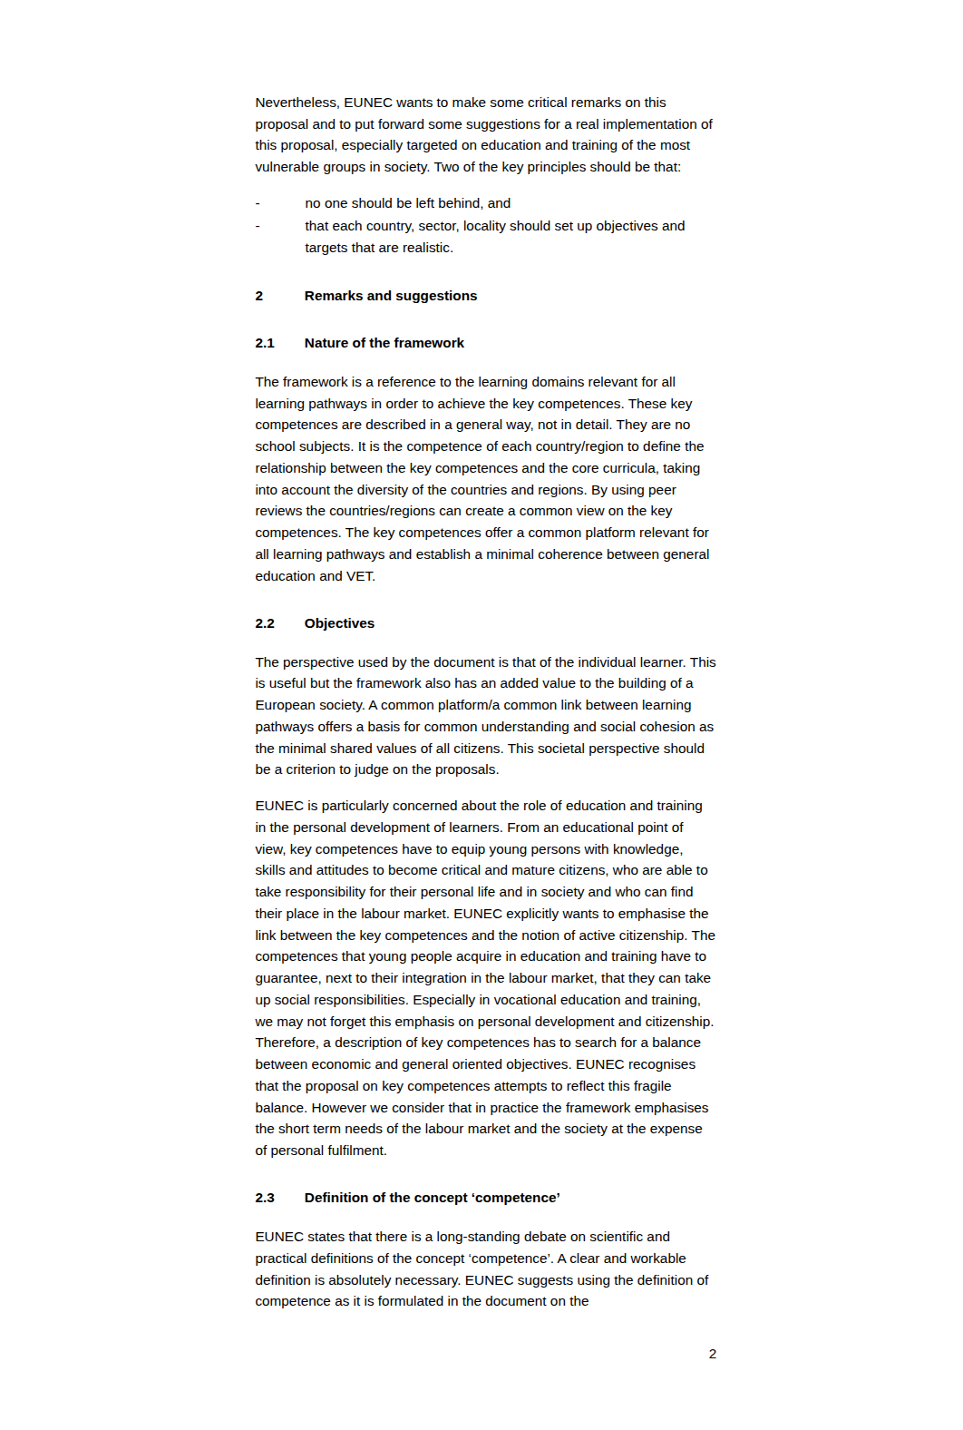Nevertheless, EUNEC wants to make some critical remarks on this proposal and to put forward some suggestions for a real implementation of this proposal, especially targeted on education and training of the most vulnerable groups in society. Two of the key principles should be that:
-no one should be left behind, and
-that each country, sector, locality should set up objectives and targets that are realistic.
2 Remarks and suggestions
2.1 Nature of the framework
The framework is a reference to the learning domains relevant for all learning pathways in order to achieve the key competences. These key competences are described in a general way, not in detail. They are no school subjects. It is the competence of each country/region to define the relationship between the key competences and the core curricula, taking into account the diversity of the countries and regions. By using peer reviews the countries/regions can create a common view on the key competences. The key competences offer a common platform relevant for all learning pathways and establish a minimal coherence between general education and VET.
2.2 Objectives
The perspective used by the document is that of the individual learner. This is useful but the framework also has an added value to the building of a European society. A common platform/a common link between learning pathways offers a basis for common understanding and social cohesion as the minimal shared values of all citizens. This societal perspective should be a criterion to judge on the proposals.
EUNEC is particularly concerned about the role of education and training in the personal development of learners. From an educational point of view, key competences have to equip young persons with knowledge, skills and attitudes to become critical and mature citizens, who are able to take responsibility for their personal life and in society and who can find their place in the labour market. EUNEC explicitly wants to emphasise the link between the key competences and the notion of active citizenship. The competences that young people acquire in education and training have to guarantee, next to their integration in the labour market, that they can take up social responsibilities. Especially in vocational education and training, we may not forget this emphasis on personal development and citizenship. Therefore, a description of key competences has to search for a balance between economic and general oriented objectives. EUNEC recognises that the proposal on key competences attempts to reflect this fragile balance. However we consider that in practice the framework emphasises the short term needs of the labour market and the society at the expense of personal fulfilment.
2.3 Definition of the concept ‘competence’
EUNEC states that there is a long-standing debate on scientific and practical definitions of the concept ‘competence’. A clear and workable definition is absolutely necessary. EUNEC suggests using the definition of competence as it is formulated in the document on the
2